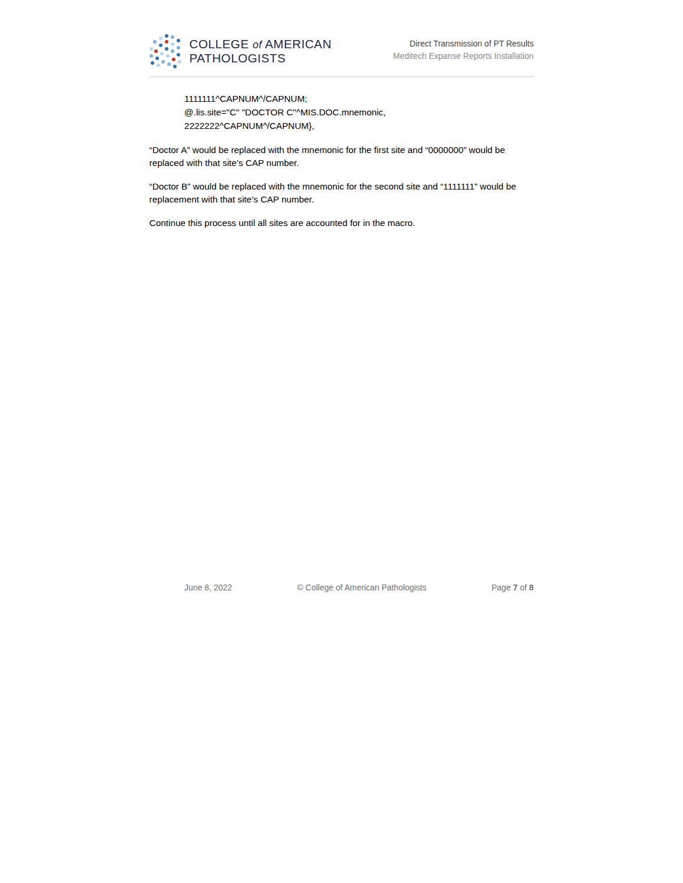COLLEGE of AMERICAN
PATHOLOGISTS
Direct Transmission of PT Results
Meditech Expanse Reports Installation
1111111^CAPNUM^/CAPNUM; @.lis.site="C" "DOCTOR C"^MIS.DOC.mnemonic, 2222222^CAPNUM^/CAPNUM},
“Doctor A” would be replaced with the mnemonic for the first site and “0000000” would be replaced with that site’s CAP number.
“Doctor B” would be replaced with the mnemonic for the second site and “1111111” would be replacement with that site’s CAP number.
Continue this process until all sites are accounted for in the macro.
June 8, 2022
© College of American Pathologists
Page 7 of 8